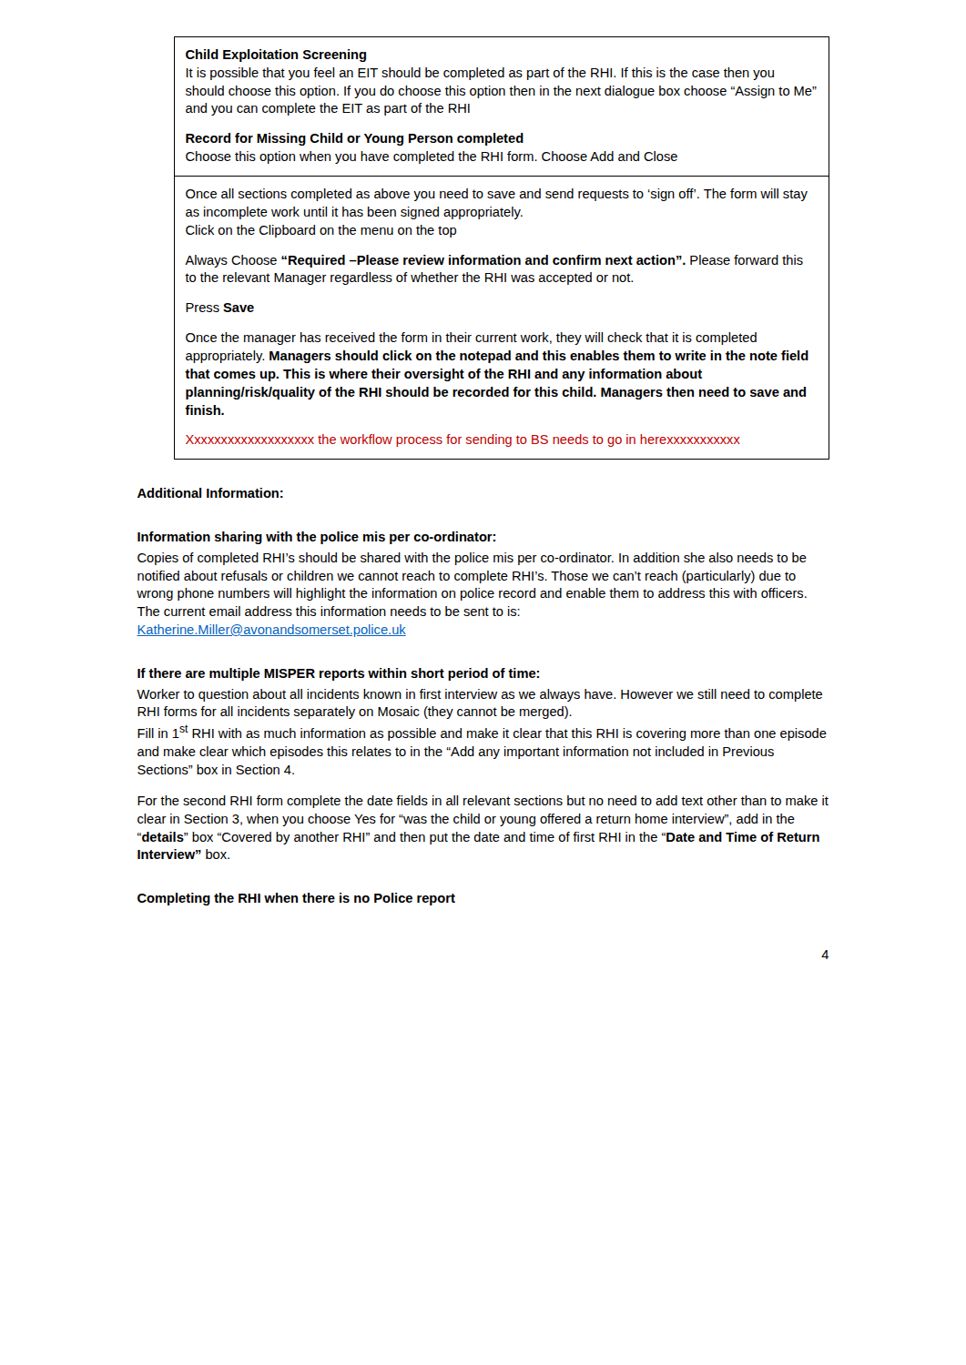Child Exploitation Screening
It is possible that you feel an EIT should be completed as part of the RHI. If this is the case then you should choose this option. If you do choose this option then in the next dialogue box choose “Assign to Me” and you can complete the EIT as part of the RHI
Record for Missing Child or Young Person completed
Choose this option when you have completed the RHI form. Choose Add and Close
Once all sections completed as above you need to save and send requests to ‘sign off’. The form will stay as incomplete work until it has been signed appropriately.
Click on the Clipboard on the menu on the top
Always Choose “Required –Please review information and confirm next action”. Please forward this to the relevant Manager regardless of whether the RHI was accepted or not.
Press Save
Once the manager has received the form in their current work, they will check that it is completed appropriately. Managers should click on the notepad and this enables them to write in the note field that comes up. This is where their oversight of the RHI and any information about planning/risk/quality of the RHI should be recorded for this child. Managers then need to save and finish.
Xxxxxxxxxxxxxxxxxxx the workflow process for sending to BS needs to go in herexxxxxxxxxxx
Additional Information:
Information sharing with the police mis per co-ordinator:
Copies of completed RHI’s should be shared with the police mis per co-ordinator. In addition she also needs to be notified about refusals or children we cannot reach to complete RHI’s. Those we can’t reach (particularly) due to wrong phone numbers will highlight the information on police record and enable them to address this with officers.
The current email address this information needs to be sent to is:
Katherine.Miller@avonandsomerset.police.uk
If there are multiple MISPER reports within short period of time:
Worker to question about all incidents known in first interview as we always have. However we still need to complete RHI forms for all incidents separately on Mosaic (they cannot be merged).
Fill in 1st RHI with as much information as possible and make it clear that this RHI is covering more than one episode and make clear which episodes this relates to in the “Add any important information not included in Previous Sections” box in Section 4.
For the second RHI form complete the date fields in all relevant sections but no need to add text other than to make it clear in Section 3, when you choose Yes for “was the child or young offered a return home interview”, add in the “details” box “Covered by another RHI” and then put the date and time of first RHI in the “Date and Time of Return Interview” box.
Completing the RHI when there is no Police report
4